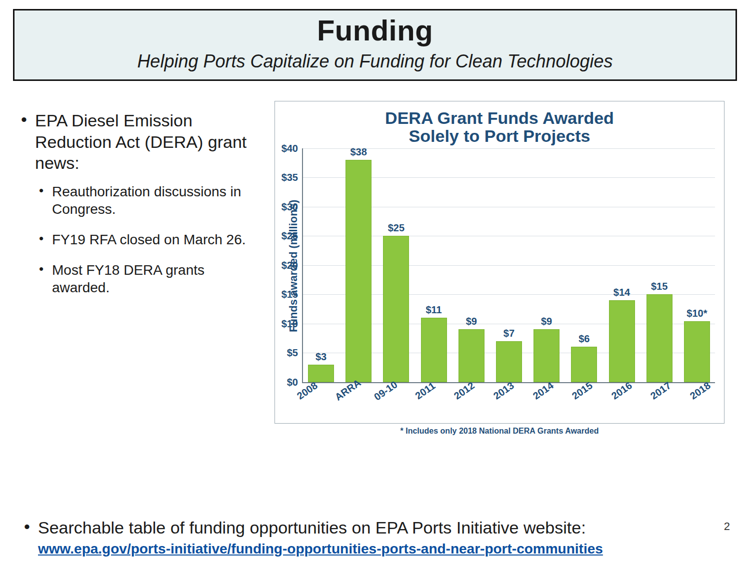Funding
Helping Ports Capitalize on Funding for Clean Technologies
EPA Diesel Emission Reduction Act (DERA) grant news:
Reauthorization discussions in Congress.
FY19 RFA closed on March 26.
Most FY18 DERA grants awarded.
DERA Grant Funds Awarded Solely to Port Projects
Funds awarded (millions)
$40 $35 $30 $25 $20 $15 $10 $5 $0
$3
$38
$25
$11
$9
$7
$9
$6
$14
$15
$10*
2008 ARRA 09-10 2011 2012 2013 2014 2015 2016 2017 2018
* Includes only 2018 National DERA Grants Awarded
Searchable table of funding opportunities on EPA Ports Initiative website:
www.epa.gov/ports-initiative/funding-opportunities-ports-and-near-port-communities
2